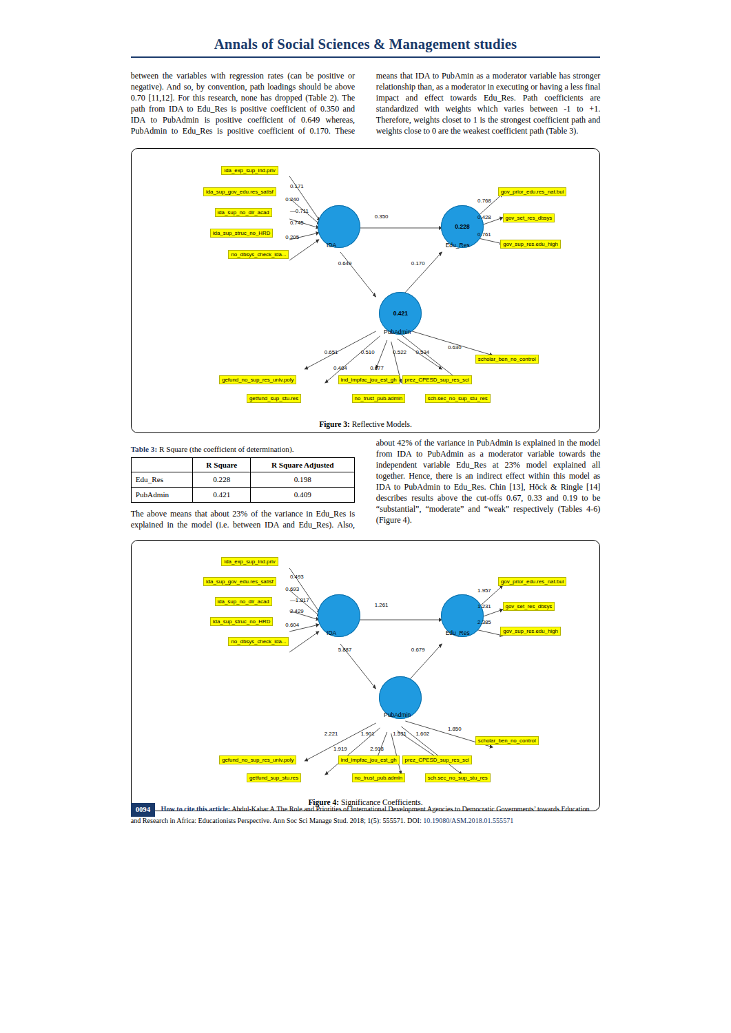Annals of Social Sciences & Management studies
between the variables with regression rates (can be positive or negative). And so, by convention, path loadings should be above 0.70 [11,12]. For this research, none has dropped (Table 2). The path from IDA to Edu_Res is positive coefficient of 0.350 and IDA to PubAdmin is positive coefficient of 0.649 whereas, PubAdmin to Edu_Res is positive coefficient of 0.170. These means that IDA to PubAmin as a moderator variable has stronger relationship than, as a moderator in executing or having a less final impact and effect towards Edu_Res. Path coefficients are standardized with weights which varies between -1 to +1. Therefore, weights closet to 1 is the strongest coefficient path and weights close to 0 are the weakest coefficient path (Table 3).
ida_exp_sup_ind.priv
ida_sup_gov_edu.res_satisf
ida_sup_no_dir_acad
ida_sup_struc_no_HRD
no_dbsys_check_ida...
0.171
0.240
—0.711
0.745
0.205
IDA
0.228
Edu_Res
0.421
PubAdmin
0.350
0.649
0.170
gov_prior_edu.res_nat.bui
gov_set_res_dbsys
gov_sup_res.edu_high
0.768
0.428
0.761
gefund_no_sup_res_univ.poly
getfund_sup_stu.res
ind_impfac_jou_est_gh
no_trust_pub.admin
prez_CPESD_sup_res_sci
sch.sec_no_sup_stu_res
scholar_ben_no_control
0.651
0.484
0.510
0.677
0.522
0.534
0.630
Figure 3: Reflective Models.
Table 3: R Square (the coefficient of determination).
| | R Square | R Square Adjusted |
| --- | --- | --- |
| Edu_Res | 0.228 | 0.198 |
| PubAdmin | 0.421 | 0.409 |
The above means that about 23% of the variance in Edu_Res is explained in the model (i.e. between IDA and Edu_Res). Also, about 42% of the variance in PubAdmin is explained in the model from IDA to PubAdmin as a moderator variable towards the independent variable Edu_Res at 23% model explained all together. Hence, there is an indirect effect within this model as IDA to PubAdmin to Edu_Res. Chin [13], Höck & Ringle [14] describes results above the cut-offs 0.67, 0.33 and 0.19 to be “substantial”, “moderate” and “weak” respectively (Tables 4-6) (Figure 4).
ida_exp_sup_ind.priv
ida_sup_gov_edu.res_satisf
ida_sup_no_dir_acad
ida_sup_struc_no_HRD
no_dbsys_check_ida...
0.493
0.693
—1.817
2.429
0.604
IDA
Edu_Res
PubAdmin
1.261
5.887
0.679
gov_prior_edu.res_nat.bui
gov_set_res_dbsys
gov_sup_res.edu_high
1.957
1.231
2.385
gefund_no_sup_res_univ.poly
getfund_sup_stu.res
ind_impfac_jou_est_gh
no_trust_pub.admin
prez_CPESD_sup_res_sci
sch.sec_no_sup_stu_res
scholar_ben_no_control
2.221
1.919
1.901
2.918
1.531
1.602
1.850
Figure 4: Significance Coefficients.
0094 How to cite this article: Abdul-Kahar A.The Role and Priorities of International Development Agencies to Democratic Governments’ towards Education and Research in Africa: Educationists Perspective. Ann Soc Sci Manage Stud. 2018; 1(5): 555571. DOI: 10.19080/ASM.2018.01.555571